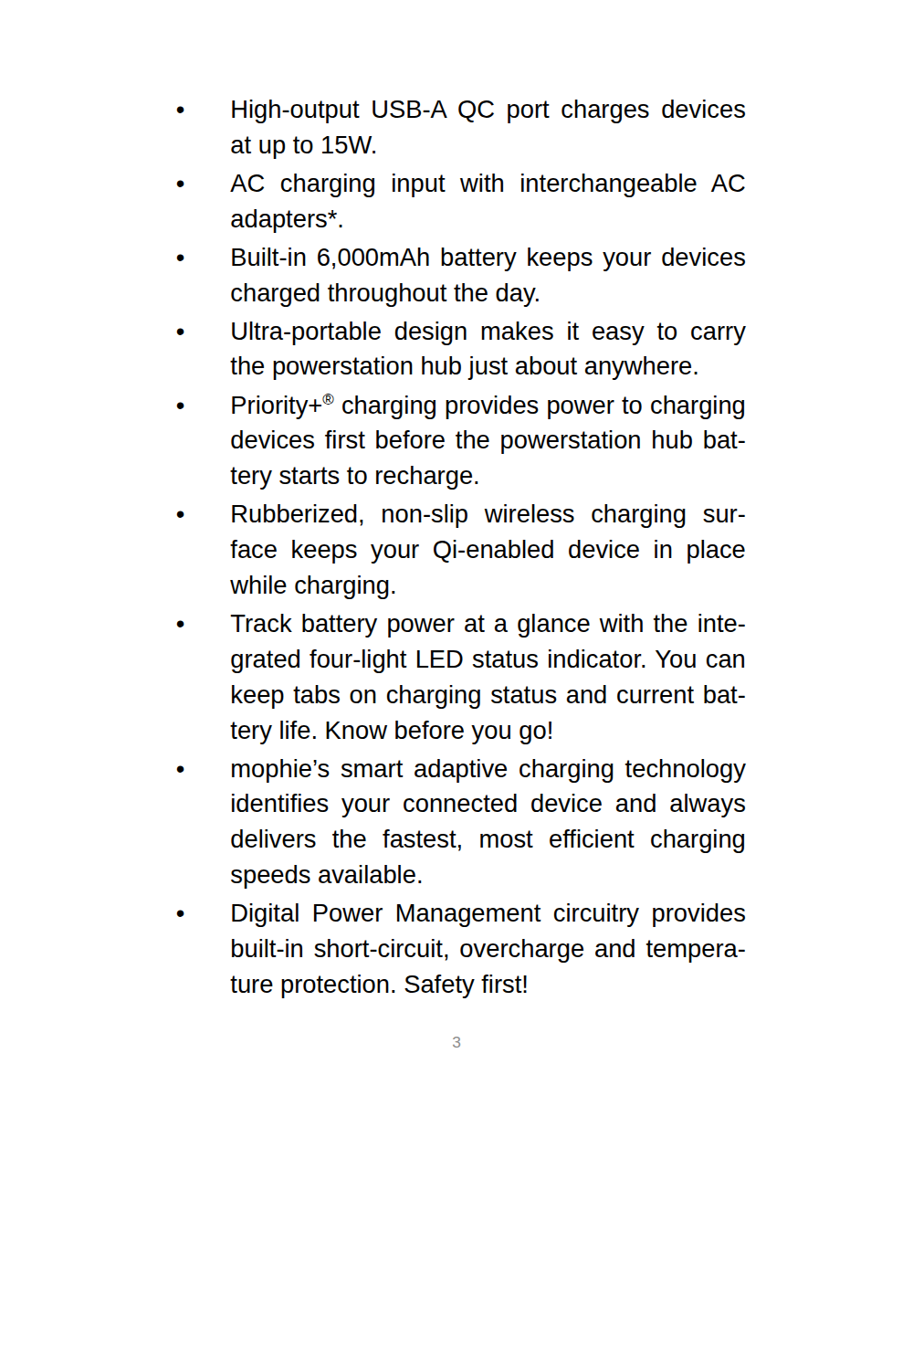High-output USB-A QC port charges devices at up to 15W.
AC charging input with interchangeable AC adapters*.
Built-in 6,000mAh battery keeps your devices charged throughout the day.
Ultra-portable design makes it easy to carry the powerstation hub just about anywhere.
Priority+® charging provides power to charging devices first before the powerstation hub battery starts to recharge.
Rubberized, non-slip wireless charging surface keeps your Qi-enabled device in place while charging.
Track battery power at a glance with the integrated four-light LED status indicator. You can keep tabs on charging status and current battery life. Know before you go!
mophie’s smart adaptive charging technology identifies your connected device and always delivers the fastest, most efficient charging speeds available.
Digital Power Management circuitry provides built-in short-circuit, overcharge and temperature protection. Safety first!
3